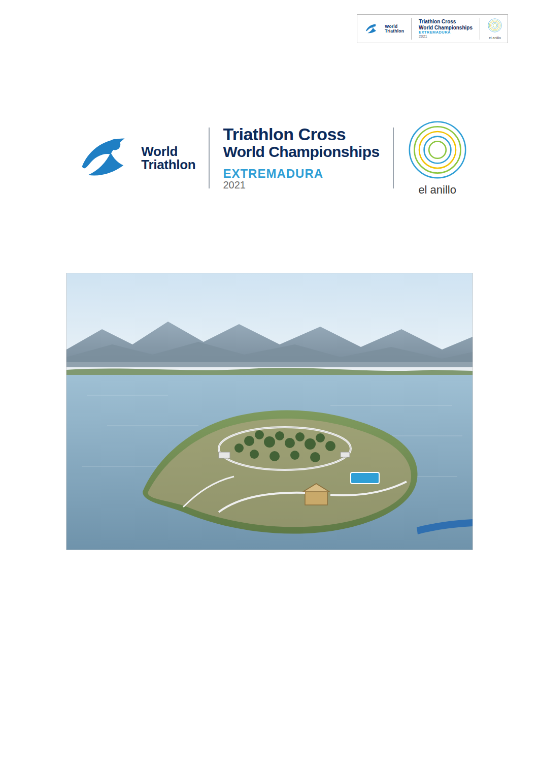World
Triathlon
Triathlon Cross
World Championships
EXTREMADURA
2021
el anillo
World
Triathlon
Triathlon Cross
World Championships
EXTREMADURA
2021
el anillo
Aerial view of El Anillo, Extremadura